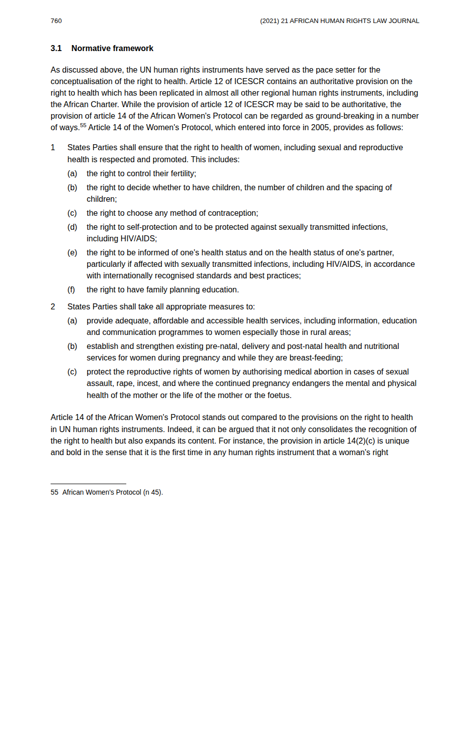760 (2021) 21 AFRICAN HUMAN RIGHTS LAW JOURNAL
3.1 Normative framework
As discussed above, the UN human rights instruments have served as the pace setter for the conceptualisation of the right to health. Article 12 of ICESCR contains an authoritative provision on the right to health which has been replicated in almost all other regional human rights instruments, including the African Charter. While the provision of article 12 of ICESCR may be said to be authoritative, the provision of article 14 of the African Women's Protocol can be regarded as ground-breaking in a number of ways.55 Article 14 of the Women's Protocol, which entered into force in 2005, provides as follows:
1 States Parties shall ensure that the right to health of women, including sexual and reproductive health is respected and promoted. This includes:
(a) the right to control their fertility;
(b) the right to decide whether to have children, the number of children and the spacing of children;
(c) the right to choose any method of contraception;
(d) the right to self-protection and to be protected against sexually transmitted infections, including HIV/AIDS;
(e) the right to be informed of one's health status and on the health status of one's partner, particularly if affected with sexually transmitted infections, including HIV/AIDS, in accordance with internationally recognised standards and best practices;
(f) the right to have family planning education.
2 States Parties shall take all appropriate measures to:
(a) provide adequate, affordable and accessible health services, including information, education and communication programmes to women especially those in rural areas;
(b) establish and strengthen existing pre-natal, delivery and post-natal health and nutritional services for women during pregnancy and while they are breast-feeding;
(c) protect the reproductive rights of women by authorising medical abortion in cases of sexual assault, rape, incest, and where the continued pregnancy endangers the mental and physical health of the mother or the life of the mother or the foetus.
Article 14 of the African Women's Protocol stands out compared to the provisions on the right to health in UN human rights instruments. Indeed, it can be argued that it not only consolidates the recognition of the right to health but also expands its content. For instance, the provision in article 14(2)(c) is unique and bold in the sense that it is the first time in any human rights instrument that a woman's right
55 African Women's Protocol (n 45).